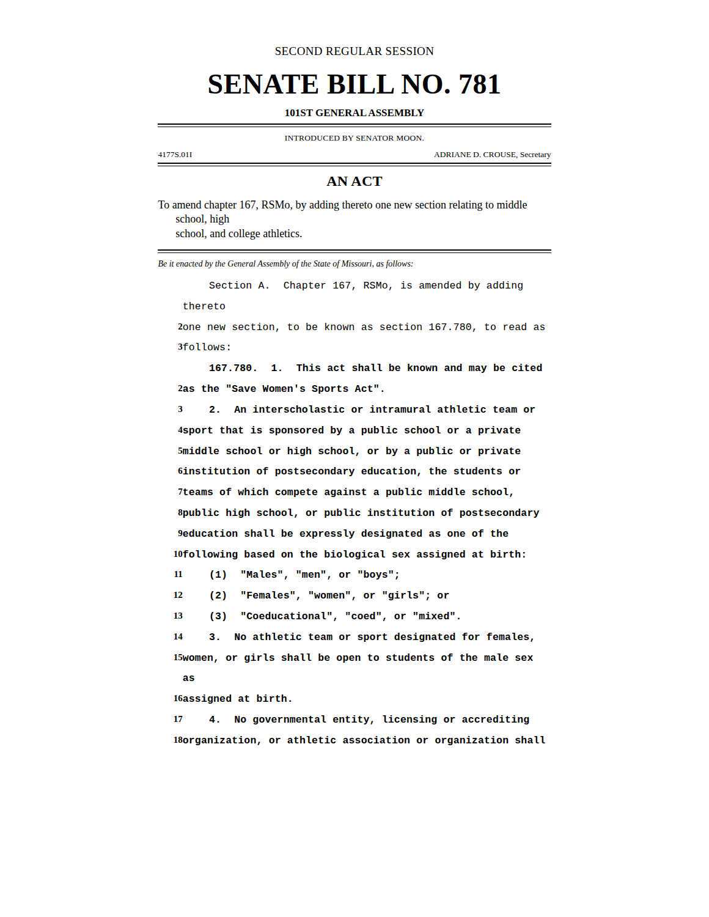SECOND REGULAR SESSION
SENATE BILL NO. 781
101ST GENERAL ASSEMBLY
INTRODUCED BY SENATOR MOON.
4177S.01I ADRIANE D. CROUSE, Secretary
AN ACT
To amend chapter 167, RSMo, by adding thereto one new section relating to middle school, high
school, and college athletics.
Be it enacted by the General Assembly of the State of Missouri, as follows:
| | Section A. Chapter 167, RSMo, is amended by adding thereto |
| 2 | one new section, to be known as section 167.780, to read as |
| 3 | follows: |
| | 167.780. 1. This act shall be known and may be cited |
| 2 | as the "Save Women's Sports Act". |
| 3 | 2. An interscholastic or intramural athletic team or |
| 4 | sport that is sponsored by a public school or a private |
| 5 | middle school or high school, or by a public or private |
| 6 | institution of postsecondary education, the students or |
| 7 | teams of which compete against a public middle school, |
| 8 | public high school, or public institution of postsecondary |
| 9 | education shall be expressly designated as one of the |
| 10 | following based on the biological sex assigned at birth: |
| 11 | (1) "Males", "men", or "boys"; |
| 12 | (2) "Females", "women", or "girls"; or |
| 13 | (3) "Coeducational", "coed", or "mixed". |
| 14 | 3. No athletic team or sport designated for females, |
| 15 | women, or girls shall be open to students of the male sex as |
| 16 | assigned at birth. |
| 17 | 4. No governmental entity, licensing or accrediting |
| 18 | organization, or athletic association or organization shall |